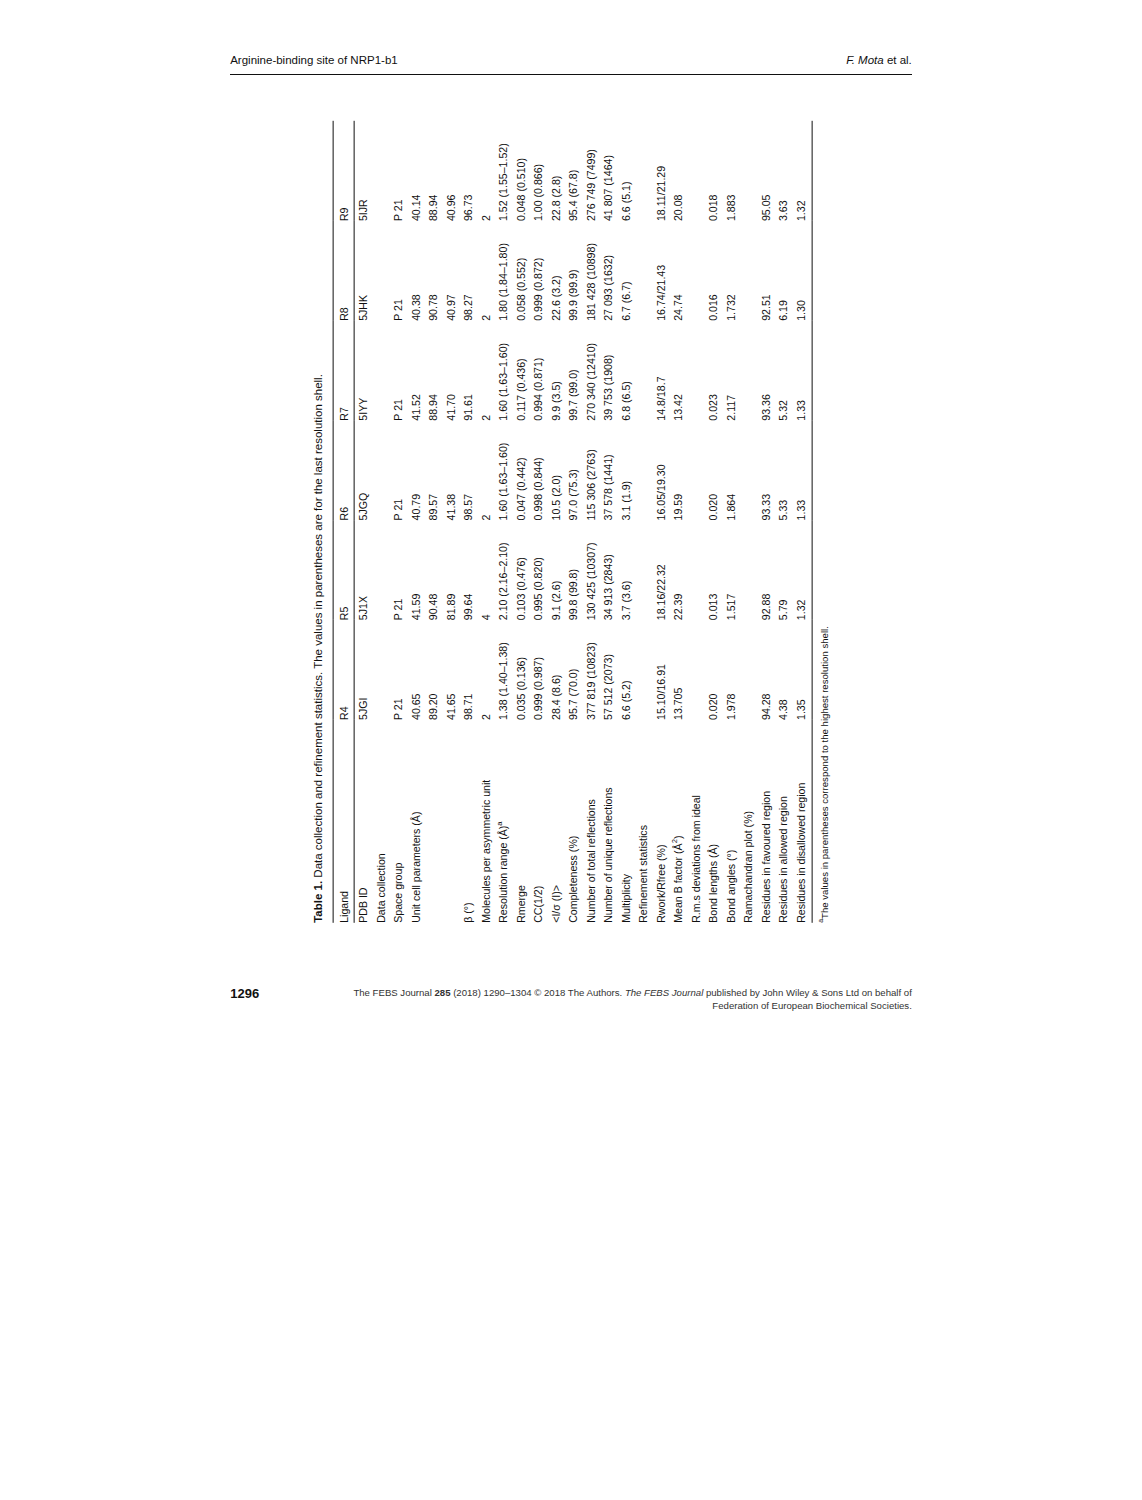Arginine-binding site of NRP1-b1
F. Mota et al.
Table 1. Data collection and refinement statistics. The values in parentheses are for the last resolution shell.
| Ligand | R4 | R5 | R6 | R7 | R8 | R9 |
| --- | --- | --- | --- | --- | --- | --- |
| PDB ID | 5JGI | 5J1X | 5JGQ | 5IYY | 5JHK | 5IJR |
| Data collection | | | | | | |
| Space group | P 21 | P 21 | P 21 | P 21 | P 21 | P 21 |
| Unit cell parameters (Å) | 40.65 | 41.59 | 40.79 | 41.52 | 40.38 | 40.14 |
| | 89.20 | 90.48 | 89.57 | 88.94 | 90.78 | 88.94 |
| | 41.65 | 81.89 | 41.38 | 41.70 | 40.97 | 40.96 |
| β (°) | 98.71 | 99.64 | 98.57 | 91.61 | 98.27 | 96.73 |
| Molecules per asymmetric unit | 2 | 4 | 2 | 2 | 2 | 2 |
| Resolution range (Å) a | 1.38 (1.40–1.38) | 2.10 (2.16–2.10) | 1.60 (1.63–1.60) | 1.60 (1.63–1.60) | 1.80 (1.84–1.80) | 1.52 (1.55–1.52) |
| Rmerge | 0.035 (0.136) | 0.103 (0.476) | 0.047 (0.442) | 0.117 (0.436) | 0.058 (0.552) | 0.048 (0.510) |
| CC(1/2) | 0.999 (0.987) | 0.995 (0.820) | 0.998 (0.844) | 0.994 (0.871) | 0.999 (0.872) | 1.00 (0.866) |
| <I/σ (I)> | 28.4 (8.6) | 9.1 (2.6) | 10.5 (2.0) | 9.9 (3.5) | 22.6 (3.2) | 22.8 (2.8) |
| Completeness (%) | 95.7 (70.0) | 99.8 (99.8) | 97.0 (75.3) | 99.7 (99.0) | 99.9 (99.9) | 95.4 (67.8) |
| Number of total reflections | 377 819 (10823) | 130 425 (10307) | 115 306 (2763) | 270 340 (12410) | 181 428 (10898) | 276 749 (7499) |
| Number of unique reflections | 57 512 (2073) | 34 913 (2843) | 37 578 (1441) | 39 753 (1908) | 27 093 (1632) | 41 807 (1464) |
| Multiplicity | 6.6 (5.2) | 3.7 (3.6) | 3.1 (1.9) | 6.8 (6.5) | 6.7 (6.7) | 6.6 (5.1) |
| Refinement statistics | | | | | | |
| Rwork/Rfree (%) | 15.10/16.91 | 18.16/22.32 | 16.05/19.30 | 14.8/18.7 | 16.74/21.43 | 18.11/21.29 |
| Mean B factor (Å 2 ) | 13.705 | 22.39 | 19.59 | 13.42 | 24.74 | 20.08 |
| R.m.s deviations from ideal | | | | | | |
| Bond lengths (Å) | 0.020 | 0.013 | 0.020 | 0.023 | 0.016 | 0.018 |
| Bond angles (°) | 1.978 | 1.517 | 1.864 | 2.117 | 1.732 | 1.883 |
| Ramachandran plot (%) | | | | | | |
| Residues in favoured region | 94.28 | 92.88 | 93.33 | 93.36 | 92.51 | 95.05 |
| Residues in allowed region | 4.38 | 5.79 | 5.33 | 5.32 | 6.19 | 3.63 |
| Residues in disallowed region | 1.35 | 1.32 | 1.33 | 1.33 | 1.30 | 1.32 |
aThe values in parentheses correspond to the highest resolution shell.
1296
The FEBS Journal 285 (2018) 1290–1304 © 2018 The Authors. The FEBS Journal published by John Wiley & Sons Ltd on behalf of
Federation of European Biochemical Societies.